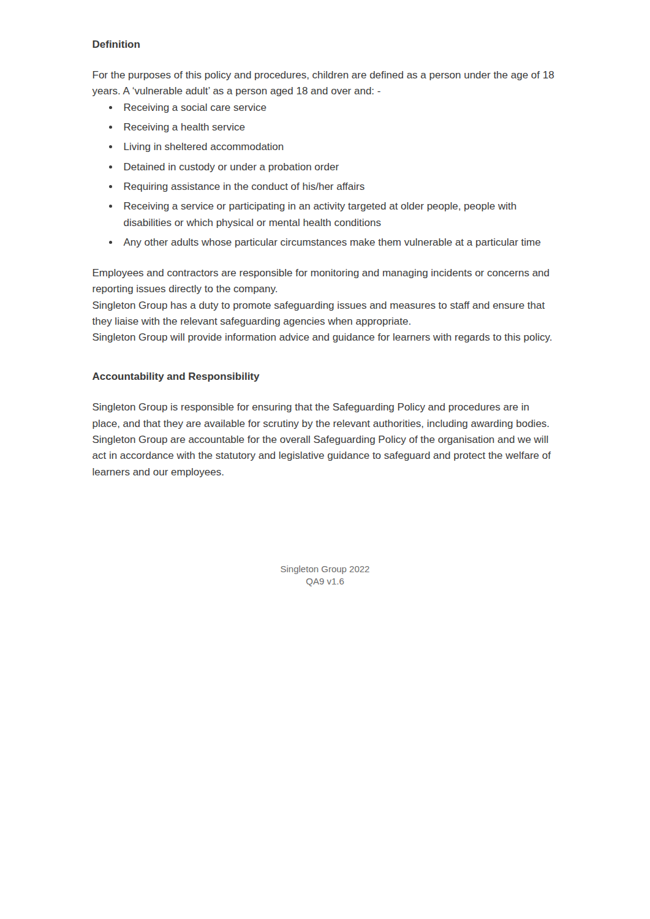Definition
For the purposes of this policy and procedures, children are defined as a person under the age of 18 years. A ‘vulnerable adult’ as a person aged 18 and over and: -
Receiving a social care service
Receiving a health service
Living in sheltered accommodation
Detained in custody or under a probation order
Requiring assistance in the conduct of his/her affairs
Receiving a service or participating in an activity targeted at older people, people with disabilities or which physical or mental health conditions
Any other adults whose particular circumstances make them vulnerable at a particular time
Employees and contractors are responsible for monitoring and managing incidents or concerns and reporting issues directly to the company.
Singleton Group has a duty to promote safeguarding issues and measures to staff and ensure that they liaise with the relevant safeguarding agencies when appropriate.
Singleton Group will provide information advice and guidance for learners with regards to this policy.
Accountability and Responsibility
Singleton Group is responsible for ensuring that the Safeguarding Policy and procedures are in place, and that they are available for scrutiny by the relevant authorities, including awarding bodies.
Singleton Group are accountable for the overall Safeguarding Policy of the organisation and we will act in accordance with the statutory and legislative guidance to safeguard and protect the welfare of learners and our employees.
Singleton Group 2022
QA9 v1.6